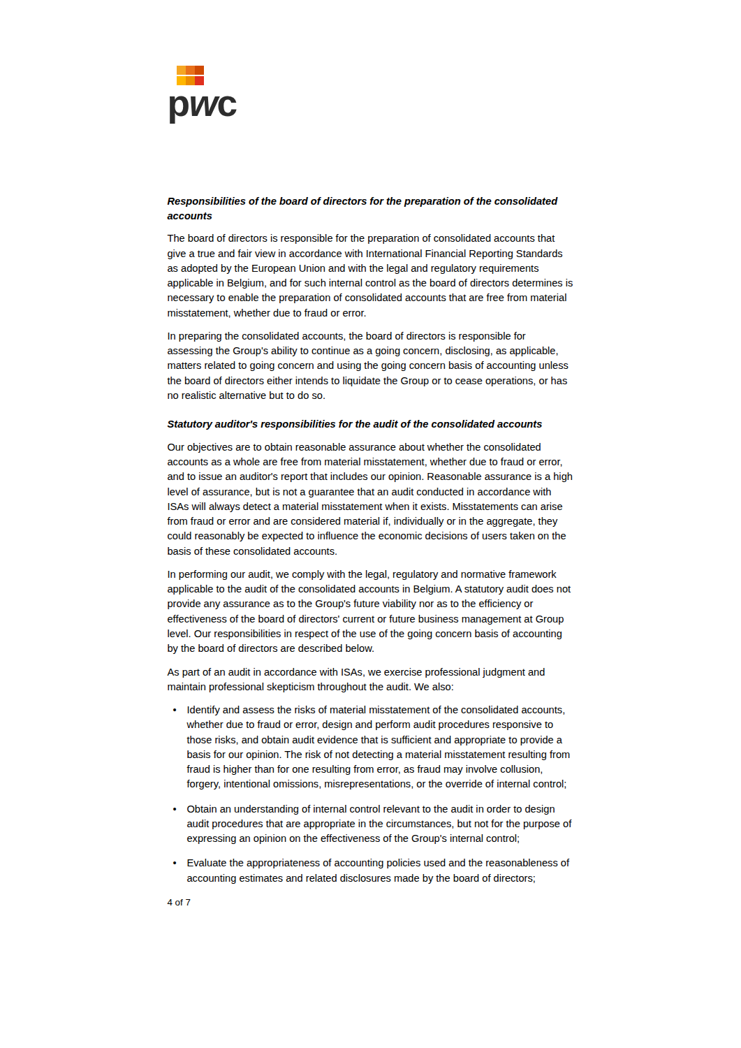pwc
Responsibilities of the board of directors for the preparation of the consolidated accounts
The board of directors is responsible for the preparation of consolidated accounts that give a true and fair view in accordance with International Financial Reporting Standards as adopted by the European Union and with the legal and regulatory requirements applicable in Belgium, and for such internal control as the board of directors determines is necessary to enable the preparation of consolidated accounts that are free from material misstatement, whether due to fraud or error.
In preparing the consolidated accounts, the board of directors is responsible for assessing the Group's ability to continue as a going concern, disclosing, as applicable, matters related to going concern and using the going concern basis of accounting unless the board of directors either intends to liquidate the Group or to cease operations, or has no realistic alternative but to do so.
Statutory auditor's responsibilities for the audit of the consolidated accounts
Our objectives are to obtain reasonable assurance about whether the consolidated accounts as a whole are free from material misstatement, whether due to fraud or error, and to issue an auditor's report that includes our opinion. Reasonable assurance is a high level of assurance, but is not a guarantee that an audit conducted in accordance with ISAs will always detect a material misstatement when it exists. Misstatements can arise from fraud or error and are considered material if, individually or in the aggregate, they could reasonably be expected to influence the economic decisions of users taken on the basis of these consolidated accounts.
In performing our audit, we comply with the legal, regulatory and normative framework applicable to the audit of the consolidated accounts in Belgium. A statutory audit does not provide any assurance as to the Group's future viability nor as to the efficiency or effectiveness of the board of directors' current or future business management at Group level. Our responsibilities in respect of the use of the going concern basis of accounting by the board of directors are described below.
As part of an audit in accordance with ISAs, we exercise professional judgment and maintain professional skepticism throughout the audit. We also:
Identify and assess the risks of material misstatement of the consolidated accounts, whether due to fraud or error, design and perform audit procedures responsive to those risks, and obtain audit evidence that is sufficient and appropriate to provide a basis for our opinion. The risk of not detecting a material misstatement resulting from fraud is higher than for one resulting from error, as fraud may involve collusion, forgery, intentional omissions, misrepresentations, or the override of internal control;
Obtain an understanding of internal control relevant to the audit in order to design audit procedures that are appropriate in the circumstances, but not for the purpose of expressing an opinion on the effectiveness of the Group's internal control;
Evaluate the appropriateness of accounting policies used and the reasonableness of accounting estimates and related disclosures made by the board of directors;
4 of 7